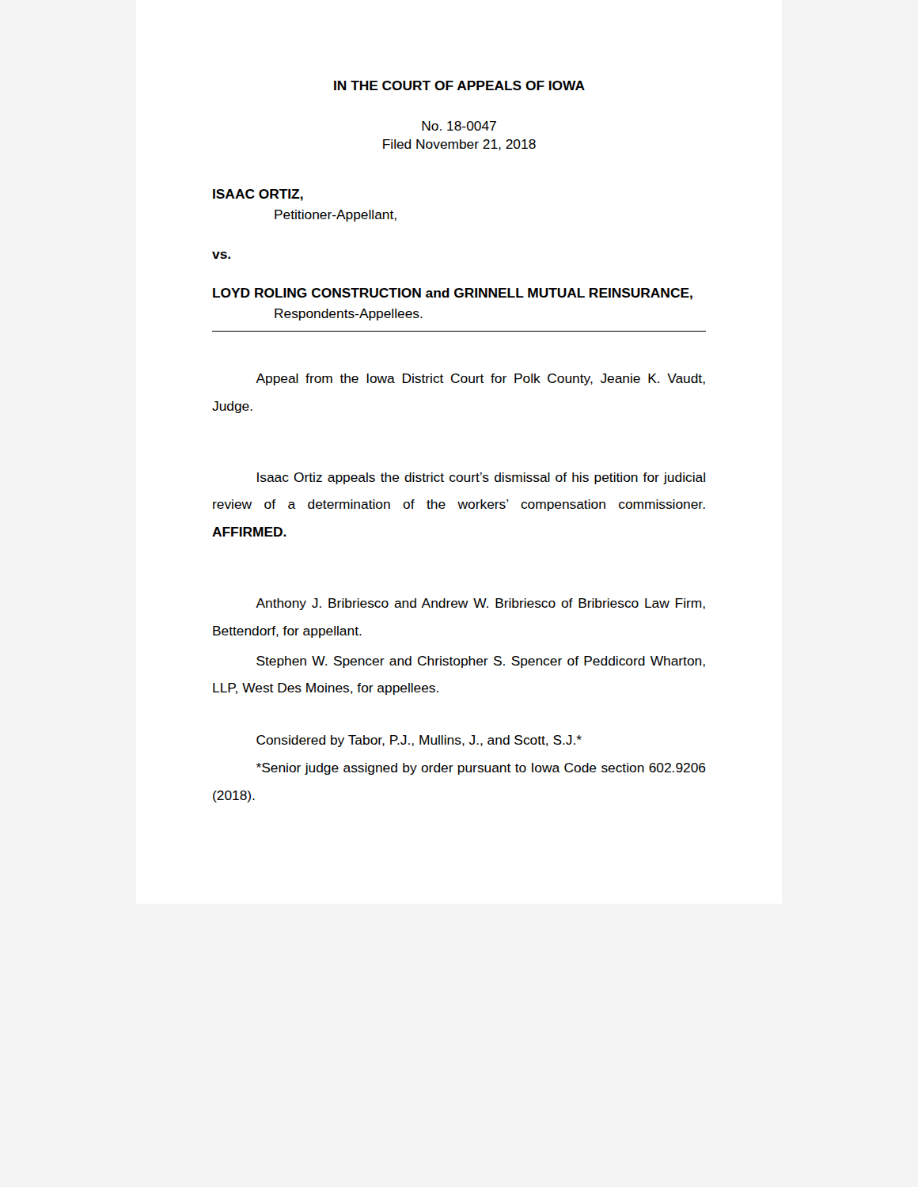IN THE COURT OF APPEALS OF IOWA
No. 18-0047
Filed November 21, 2018
ISAAC ORTIZ,
Petitioner-Appellant,
vs.
LOYD ROLING CONSTRUCTION and GRINNELL MUTUAL REINSURANCE,
Respondents-Appellees.
Appeal from the Iowa District Court for Polk County, Jeanie K. Vaudt, Judge.
Isaac Ortiz appeals the district court’s dismissal of his petition for judicial review of a determination of the workers’ compensation commissioner. AFFIRMED.
Anthony J. Bribriesco and Andrew W. Bribriesco of Bribriesco Law Firm, Bettendorf, for appellant.
Stephen W. Spencer and Christopher S. Spencer of Peddicord Wharton, LLP, West Des Moines, for appellees.
Considered by Tabor, P.J., Mullins, J., and Scott, S.J.*
*Senior judge assigned by order pursuant to Iowa Code section 602.9206 (2018).